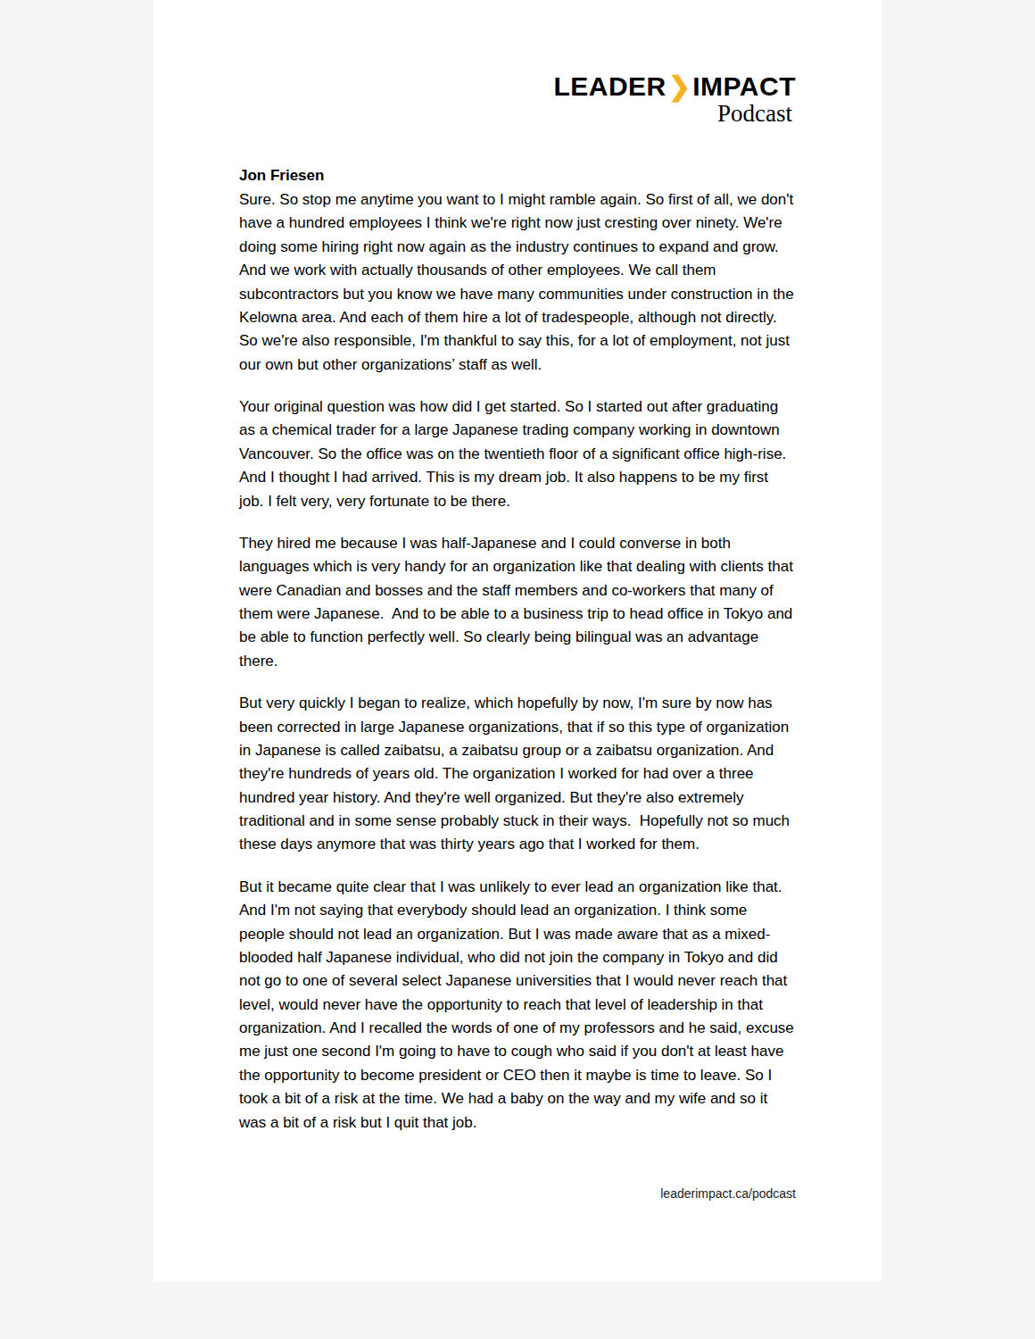LEADER❯IMPACT
Podcast
Jon Friesen
Sure. So stop me anytime you want to I might ramble again. So first of all, we don't have a hundred employees I think we're right now just cresting over ninety. We're doing some hiring right now again as the industry continues to expand and grow. And we work with actually thousands of other employees. We call them subcontractors but you know we have many communities under construction in the Kelowna area. And each of them hire a lot of tradespeople, although not directly. So we're also responsible, I'm thankful to say this, for a lot of employment, not just our own but other organizations’ staff as well.
Your original question was how did I get started. So I started out after graduating as a chemical trader for a large Japanese trading company working in downtown Vancouver. So the office was on the twentieth floor of a significant office high-rise. And I thought I had arrived. This is my dream job. It also happens to be my first job. I felt very, very fortunate to be there.
They hired me because I was half-Japanese and I could converse in both languages which is very handy for an organization like that dealing with clients that were Canadian and bosses and the staff members and co-workers that many of them were Japanese. And to be able to a business trip to head office in Tokyo and be able to function perfectly well. So clearly being bilingual was an advantage there.
But very quickly I began to realize, which hopefully by now, I'm sure by now has been corrected in large Japanese organizations, that if so this type of organization in Japanese is called zaibatsu, a zaibatsu group or a zaibatsu organization. And they're hundreds of years old. The organization I worked for had over a three hundred year history. And they're well organized. But they're also extremely traditional and in some sense probably stuck in their ways. Hopefully not so much these days anymore that was thirty years ago that I worked for them.
But it became quite clear that I was unlikely to ever lead an organization like that. And I'm not saying that everybody should lead an organization. I think some people should not lead an organization. But I was made aware that as a mixed-blooded half Japanese individual, who did not join the company in Tokyo and did not go to one of several select Japanese universities that I would never reach that level, would never have the opportunity to reach that level of leadership in that organization. And I recalled the words of one of my professors and he said, excuse me just one second I'm going to have to cough who said if you don't at least have the opportunity to become president or CEO then it maybe is time to leave. So I took a bit of a risk at the time. We had a baby on the way and my wife and so it was a bit of a risk but I quit that job.
leaderimpact.ca/podcast